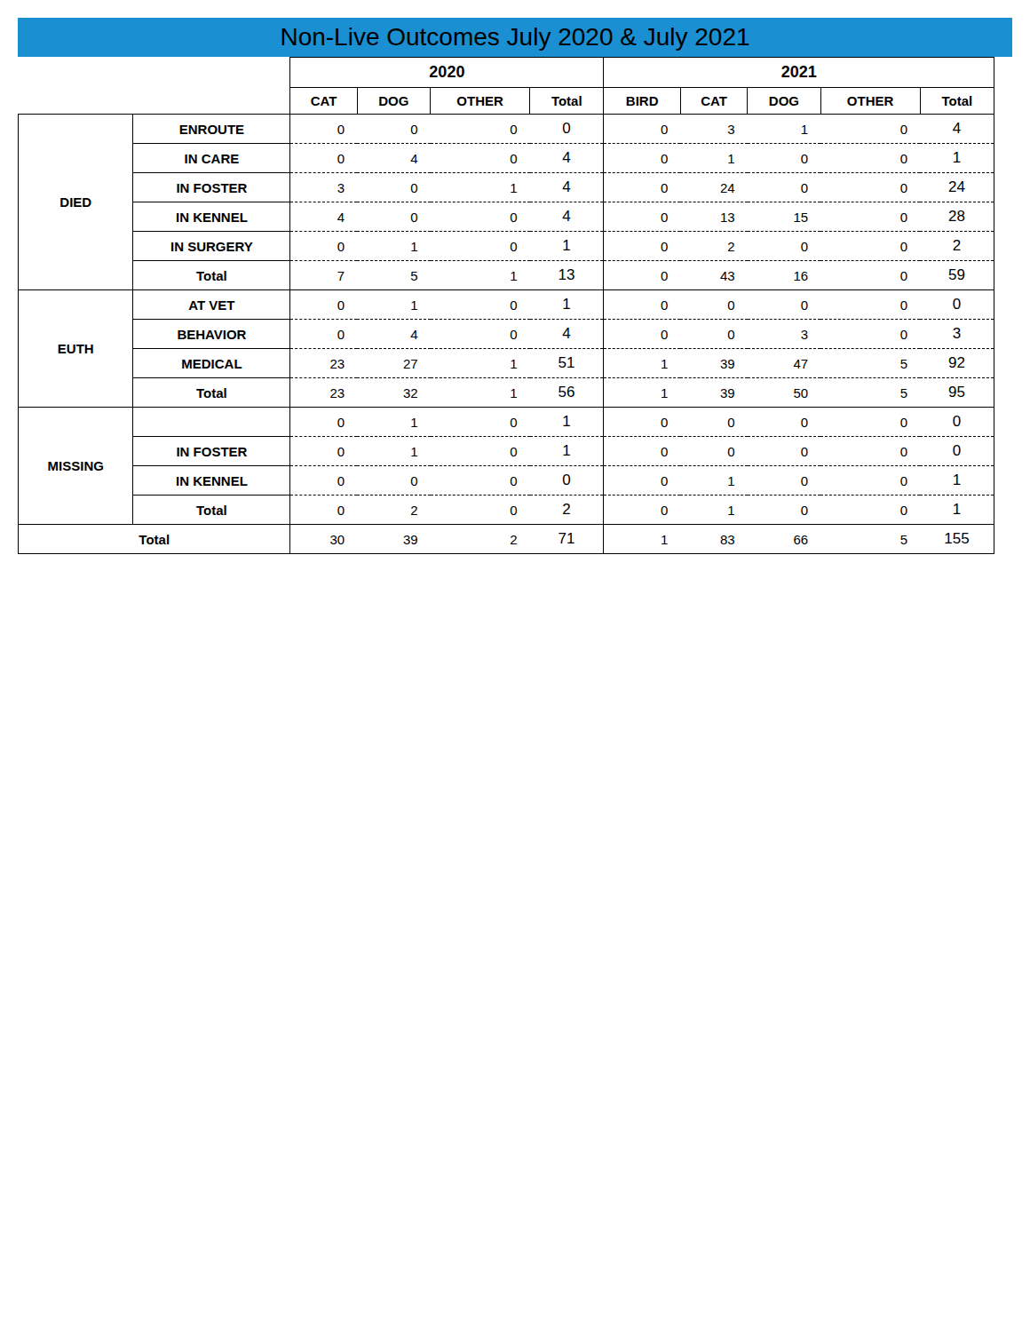Non-Live Outcomes July 2020 & July 2021
| | 2020 | 2021 |
| --- | --- | --- |
| | CAT | DOG | OTHER | Total | BIRD | CAT | DOG | OTHER | Total |
| DIED | ENROUTE | 0 | 0 | 0 | 0 | 0 | 3 | 1 | 0 | 4 |
| IN CARE | 0 | 4 | 0 | 4 | 0 | 1 | 0 | 0 | 1 |
| IN FOSTER | 3 | 0 | 1 | 4 | 0 | 24 | 0 | 0 | 24 |
| IN KENNEL | 4 | 0 | 0 | 4 | 0 | 13 | 15 | 0 | 28 |
| IN SURGERY | 0 | 1 | 0 | 1 | 0 | 2 | 0 | 0 | 2 |
| Total | 7 | 5 | 1 | 13 | 0 | 43 | 16 | 0 | 59 |
| EUTH | AT VET | 0 | 1 | 0 | 1 | 0 | 0 | 0 | 0 | 0 |
| BEHAVIOR | 0 | 4 | 0 | 4 | 0 | 0 | 3 | 0 | 3 |
| MEDICAL | 23 | 27 | 1 | 51 | 1 | 39 | 47 | 5 | 92 |
| Total | 23 | 32 | 1 | 56 | 1 | 39 | 50 | 5 | 95 |
| MISSING | | 0 | 1 | 0 | 1 | 0 | 0 | 0 | 0 | 0 |
| IN FOSTER | 0 | 1 | 0 | 1 | 0 | 0 | 0 | 0 | 0 |
| IN KENNEL | 0 | 0 | 0 | 0 | 0 | 1 | 0 | 0 | 1 |
| Total | 0 | 2 | 0 | 2 | 0 | 1 | 0 | 0 | 1 |
| Total | 30 | 39 | 2 | 71 | 1 | 83 | 66 | 5 | 155 |